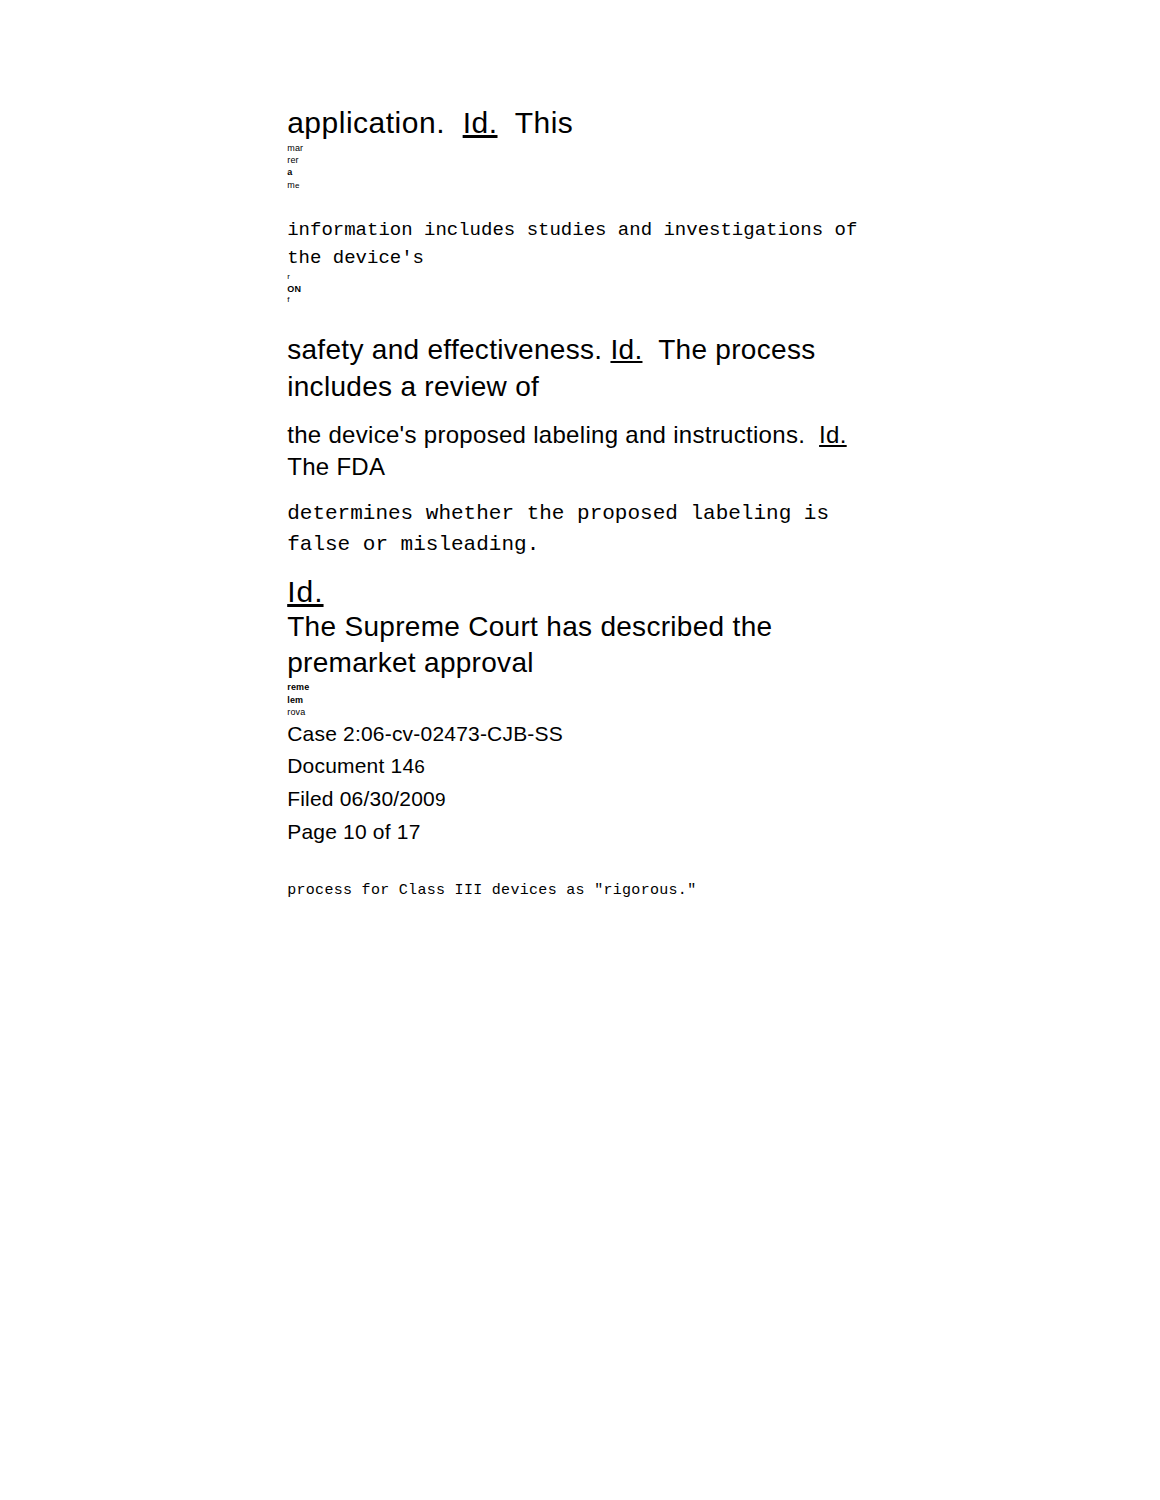application. Id. This
mar
rer
a
me
information includes studies and investigations of the device's
r
ON
f
safety and effectiveness. Id. The process includes a review of
the device's proposed labeling and instructions. Id. The FDA
determines whether the proposed labeling is false or misleading.
Id.
The Supreme Court has described the premarket approval
reme
lem
rova
Case 2:06-cv-02473-CJB-SS
Document 146
Filed 06/30/2009
Page 10 of 17
process for Class III devices as "rigorous."